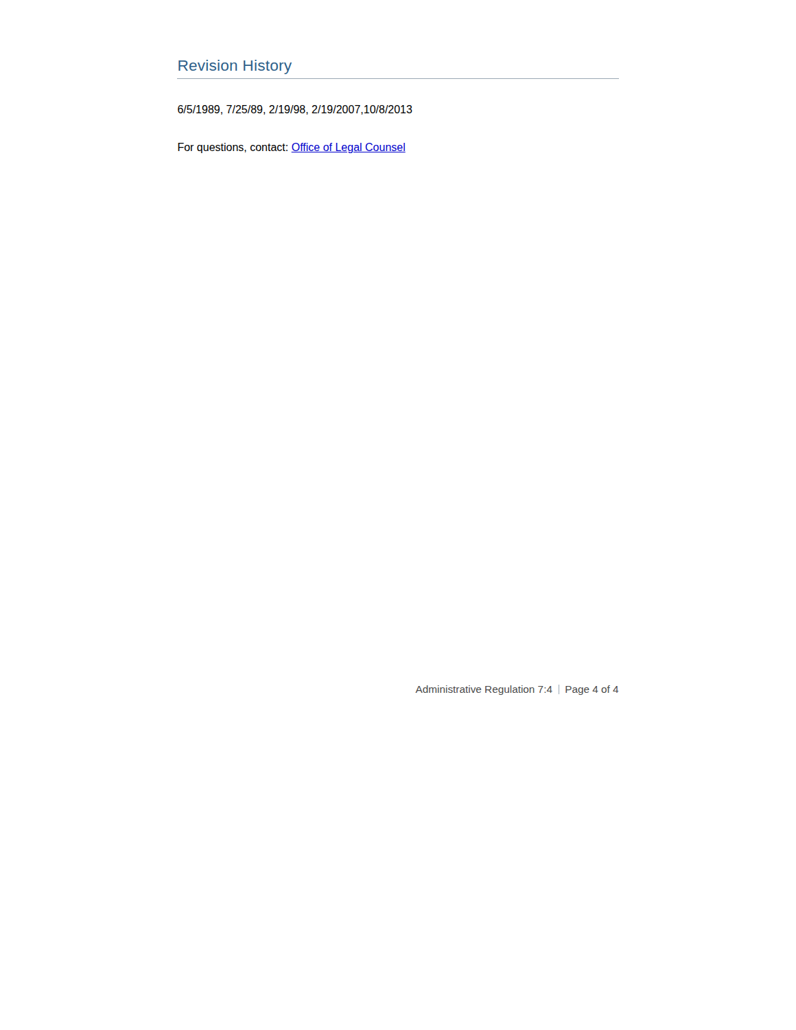Revision History
6/5/1989, 7/25/89, 2/19/98, 2/19/2007,10/8/2013
For questions, contact: Office of Legal Counsel
Administrative Regulation 7:4 Page 4 of 4